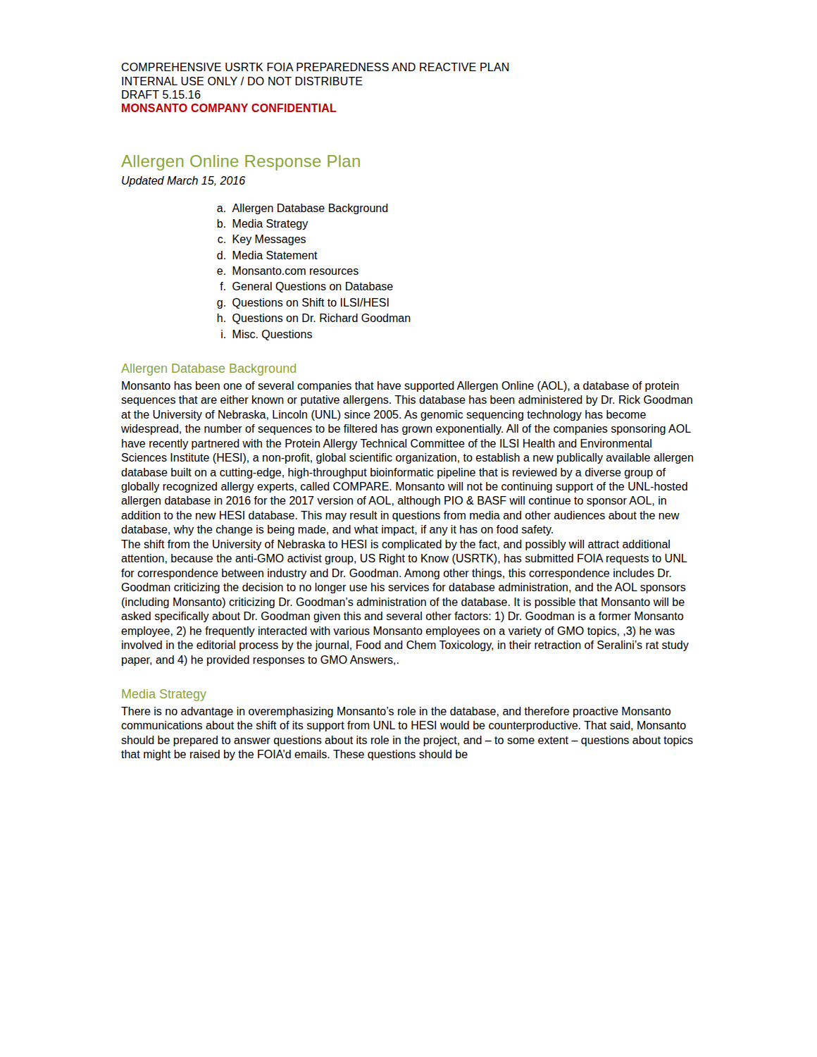Comprehensive USRTK FOIA Preparedness and Reactive Plan
Internal Use Only / Do Not Distribute
Draft 5.15.16
Monsanto Company Confidential
Allergen Online Response Plan
Updated March 15, 2016
Allergen Database Background
Media Strategy
Key Messages
Media Statement
Monsanto.com resources
General Questions on Database
Questions on Shift to ILSI/HESI
Questions on Dr. Richard Goodman
Misc. Questions
Allergen Database Background
Monsanto has been one of several companies that have supported Allergen Online (AOL), a database of protein sequences that are either known or putative allergens. This database has been administered by Dr. Rick Goodman at the University of Nebraska, Lincoln (UNL) since 2005. As genomic sequencing technology has become widespread, the number of sequences to be filtered has grown exponentially. All of the companies sponsoring AOL have recently partnered with the Protein Allergy Technical Committee of the ILSI Health and Environmental Sciences Institute (HESI), a non-profit, global scientific organization, to establish a new publically available allergen database built on a cutting-edge, high-throughput bioinformatic pipeline that is reviewed by a diverse group of globally recognized allergy experts, called COMPARE. Monsanto will not be continuing support of the UNL-hosted allergen database in 2016 for the 2017 version of AOL, although PIO & BASF will continue to sponsor AOL, in addition to the new HESI database. This may result in questions from media and other audiences about the new database, why the change is being made, and what impact, if any it has on food safety.
The shift from the University of Nebraska to HESI is complicated by the fact, and possibly will attract additional attention, because the anti-GMO activist group, US Right to Know (USRTK), has submitted FOIA requests to UNL for correspondence between industry and Dr. Goodman. Among other things, this correspondence includes Dr. Goodman criticizing the decision to no longer use his services for database administration, and the AOL sponsors (including Monsanto) criticizing Dr. Goodman’s administration of the database. It is possible that Monsanto will be asked specifically about Dr. Goodman given this and several other factors: 1) Dr. Goodman is a former Monsanto employee, 2) he frequently interacted with various Monsanto employees on a variety of GMO topics, ,3) he was involved in the editorial process by the journal, Food and Chem Toxicology, in their retraction of Seralini’s rat study paper, and 4) he provided responses to GMO Answers,.
Media Strategy
There is no advantage in overemphasizing Monsanto’s role in the database, and therefore proactive Monsanto communications about the shift of its support from UNL to HESI would be counterproductive. That said, Monsanto should be prepared to answer questions about its role in the project, and – to some extent – questions about topics that might be raised by the FOIA’d emails. These questions should be